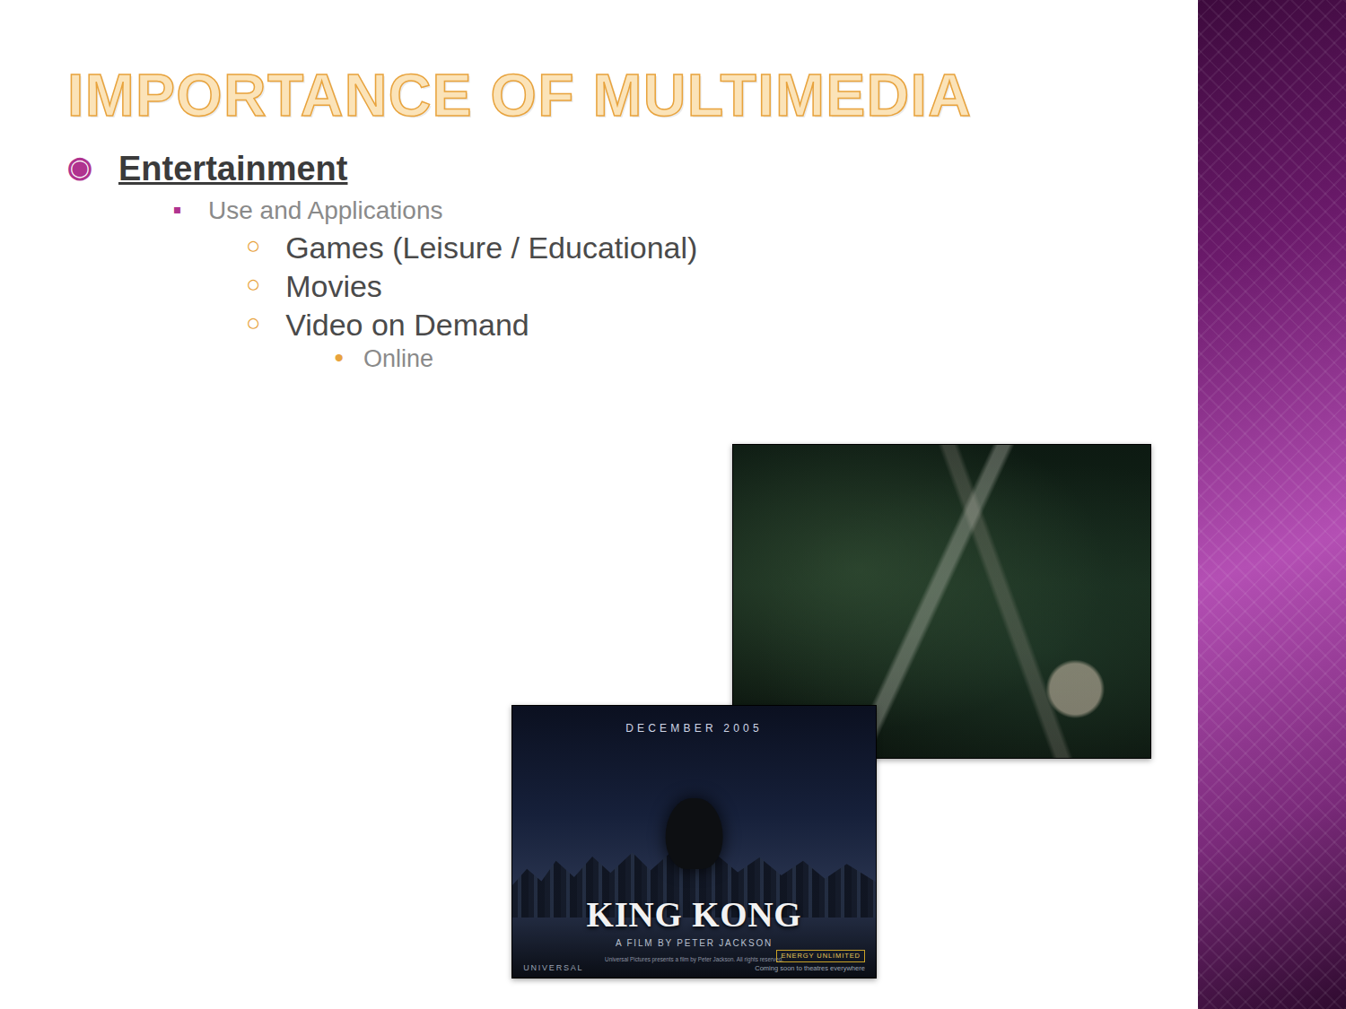Importance of Multimedia
Entertainment
Use and Applications
Games (Leisure / Educational)
Movies
Video on Demand
Online
December 2005
KING KONG
A Film by Peter Jackson
Universal Pictures presents a film by Peter Jackson. All rights reserved.
Universal
Energy Unlimited
Coming soon to theatres everywhere